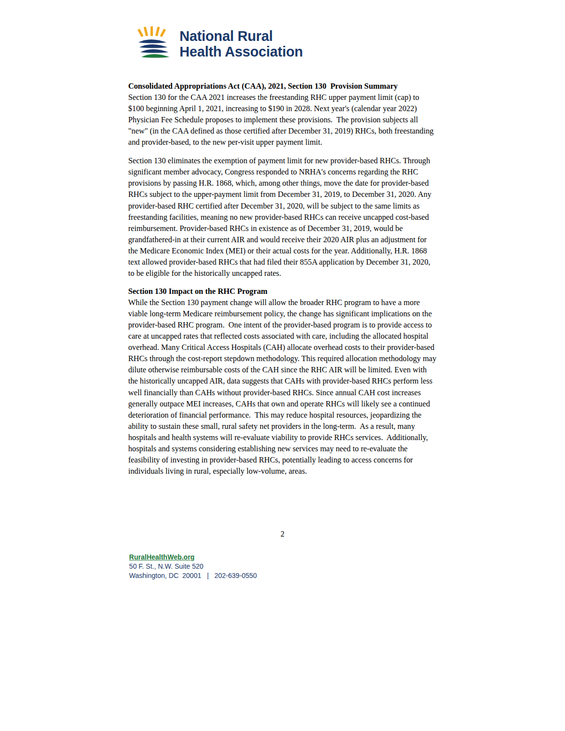National Rural
Health Association
Consolidated Appropriations Act (CAA), 2021, Section 130 Provision Summary
Section 130 for the CAA 2021 increases the freestanding RHC upper payment limit (cap) to $100 beginning April 1, 2021, increasing to $190 in 2028. Next year's (calendar year 2022) Physician Fee Schedule proposes to implement these provisions. The provision subjects all "new" (in the CAA defined as those certified after December 31, 2019) RHCs, both freestanding and provider-based, to the new per-visit upper payment limit.
Section 130 eliminates the exemption of payment limit for new provider-based RHCs. Through significant member advocacy, Congress responded to NRHA's concerns regarding the RHC provisions by passing H.R. 1868, which, among other things, move the date for provider-based RHCs subject to the upper-payment limit from December 31, 2019, to December 31, 2020. Any provider-based RHC certified after December 31, 2020, will be subject to the same limits as freestanding facilities, meaning no new provider-based RHCs can receive uncapped cost-based reimbursement. Provider-based RHCs in existence as of December 31, 2019, would be grandfathered-in at their current AIR and would receive their 2020 AIR plus an adjustment for the Medicare Economic Index (MEI) or their actual costs for the year. Additionally, H.R. 1868 text allowed provider-based RHCs that had filed their 855A application by December 31, 2020, to be eligible for the historically uncapped rates.
Section 130 Impact on the RHC Program
While the Section 130 payment change will allow the broader RHC program to have a more viable long-term Medicare reimbursement policy, the change has significant implications on the provider-based RHC program. One intent of the provider-based program is to provide access to care at uncapped rates that reflected costs associated with care, including the allocated hospital overhead. Many Critical Access Hospitals (CAH) allocate overhead costs to their provider-based RHCs through the cost-report stepdown methodology. This required allocation methodology may dilute otherwise reimbursable costs of the CAH since the RHC AIR will be limited. Even with the historically uncapped AIR, data suggests that CAHs with provider-based RHCs perform less well financially than CAHs without provider-based RHCs. Since annual CAH cost increases generally outpace MEI increases, CAHs that own and operate RHCs will likely see a continued deterioration of financial performance. This may reduce hospital resources, jeopardizing the ability to sustain these small, rural safety net providers in the long-term. As a result, many hospitals and health systems will re-evaluate viability to provide RHCs services. Additionally, hospitals and systems considering establishing new services may need to re-evaluate the feasibility of investing in provider-based RHCs, potentially leading to access concerns for individuals living in rural, especially low-volume, areas.
2
RuralHealthWeb.org
50 F. St., N.W. Suite 520
Washington, DC 20001 | 202-639-0550